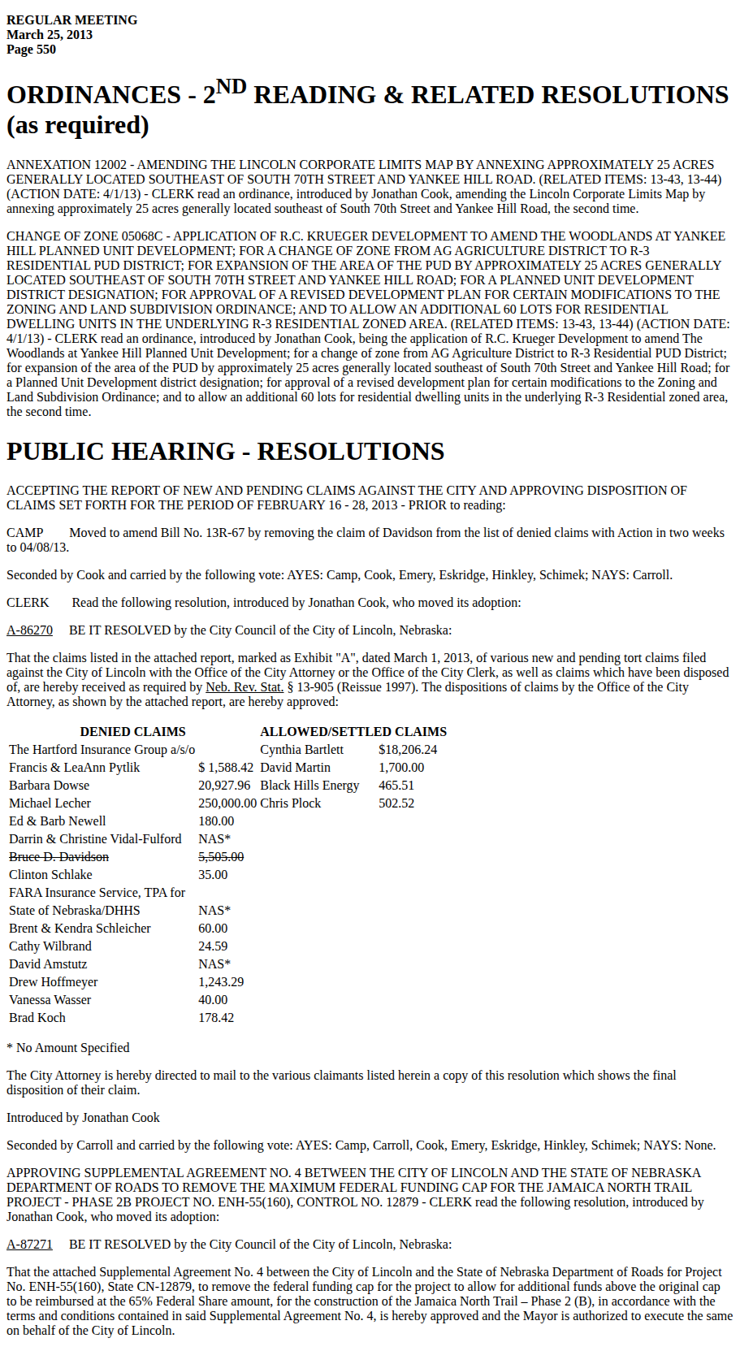REGULAR MEETING
March 25, 2013
Page 550
ORDINANCES - 2ND READING & RELATED RESOLUTIONS (as required)
ANNEXATION 12002 - AMENDING THE LINCOLN CORPORATE LIMITS MAP BY ANNEXING APPROXIMATELY 25 ACRES GENERALLY LOCATED SOUTHEAST OF SOUTH 70TH STREET AND YANKEE HILL ROAD. (RELATED ITEMS: 13-43, 13-44) (ACTION DATE: 4/1/13) - CLERK read an ordinance, introduced by Jonathan Cook, amending the Lincoln Corporate Limits Map by annexing approximately 25 acres generally located southeast of South 70th Street and Yankee Hill Road, the second time.
CHANGE OF ZONE 05068C - APPLICATION OF R.C. KRUEGER DEVELOPMENT TO AMEND THE WOODLANDS AT YANKEE HILL PLANNED UNIT DEVELOPMENT; FOR A CHANGE OF ZONE FROM AG AGRICULTURE DISTRICT TO R-3 RESIDENTIAL PUD DISTRICT; FOR EXPANSION OF THE AREA OF THE PUD BY APPROXIMATELY 25 ACRES GENERALLY LOCATED SOUTHEAST OF SOUTH 70TH STREET AND YANKEE HILL ROAD; FOR A PLANNED UNIT DEVELOPMENT DISTRICT DESIGNATION; FOR APPROVAL OF A REVISED DEVELOPMENT PLAN FOR CERTAIN MODIFICATIONS TO THE ZONING AND LAND SUBDIVISION ORDINANCE; AND TO ALLOW AN ADDITIONAL 60 LOTS FOR RESIDENTIAL DWELLING UNITS IN THE UNDERLYING R-3 RESIDENTIAL ZONED AREA. (RELATED ITEMS: 13-43, 13-44) (ACTION DATE: 4/1/13) - CLERK read an ordinance, introduced by Jonathan Cook, being the application of R.C. Krueger Development to amend The Woodlands at Yankee Hill Planned Unit Development; for a change of zone from AG Agriculture District to R-3 Residential PUD District; for expansion of the area of the PUD by approximately 25 acres generally located southeast of South 70th Street and Yankee Hill Road; for a Planned Unit Development district designation; for approval of a revised development plan for certain modifications to the Zoning and Land Subdivision Ordinance; and to allow an additional 60 lots for residential dwelling units in the underlying R-3 Residential zoned area, the second time.
PUBLIC HEARING - RESOLUTIONS
ACCEPTING THE REPORT OF NEW AND PENDING CLAIMS AGAINST THE CITY AND APPROVING DISPOSITION OF CLAIMS SET FORTH FOR THE PERIOD OF FEBRUARY 16 - 28, 2013 - PRIOR to reading:
CAMP Moved to amend Bill No. 13R-67 by removing the claim of Davidson from the list of denied claims with Action in two weeks to 04/08/13.
Seconded by Cook and carried by the following vote: AYES: Camp, Cook, Emery, Eskridge, Hinkley, Schimek; NAYS: Carroll.
CLERK Read the following resolution, introduced by Jonathan Cook, who moved its adoption:
A-86270 BE IT RESOLVED by the City Council of the City of Lincoln, Nebraska:
That the claims listed in the attached report, marked as Exhibit "A", dated March 1, 2013, of various new and pending tort claims filed against the City of Lincoln with the Office of the City Attorney or the Office of the City Clerk, as well as claims which have been disposed of, are hereby received as required by Neb. Rev. Stat. § 13-905 (Reissue 1997). The dispositions of claims by the Office of the City Attorney, as shown by the attached report, are hereby approved:
| DENIED CLAIMS | ALLOWED/SETTLED CLAIMS |
| --- | --- |
| The Hartford Insurance Group a/s/o | | Cynthia Bartlett | $18,206.24 |
| Francis & LeaAnn Pytlik | $ 1,588.42 | David Martin | 1,700.00 |
| Barbara Dowse | 20,927.96 | Black Hills Energy | 465.51 |
| Michael Lecher | 250,000.00 | Chris Plock | 502.52 |
| Ed & Barb Newell | 180.00 | | |
| Darrin & Christine Vidal-Fulford | NAS* | | |
| Bruce D. Davidson | 5,505.00 | | |
| Clinton Schlake | 35.00 | | |
| FARA Insurance Service, TPA for | | | |
| State of Nebraska/DHHS | NAS* | | |
| Brent & Kendra Schleicher | 60.00 | | |
| Cathy Wilbrand | 24.59 | | |
| David Amstutz | NAS* | | |
| Drew Hoffmeyer | 1,243.29 | | |
| Vanessa Wasser | 40.00 | | |
| Brad Koch | 178.42 | | |
* No Amount Specified
The City Attorney is hereby directed to mail to the various claimants listed herein a copy of this resolution which shows the final disposition of their claim.
Introduced by Jonathan Cook
Seconded by Carroll and carried by the following vote: AYES: Camp, Carroll, Cook, Emery, Eskridge, Hinkley, Schimek; NAYS: None.
APPROVING SUPPLEMENTAL AGREEMENT NO. 4 BETWEEN THE CITY OF LINCOLN AND THE STATE OF NEBRASKA DEPARTMENT OF ROADS TO REMOVE THE MAXIMUM FEDERAL FUNDING CAP FOR THE JAMAICA NORTH TRAIL PROJECT - PHASE 2B PROJECT NO. ENH-55(160), CONTROL NO. 12879 - CLERK read the following resolution, introduced by Jonathan Cook, who moved its adoption:
A-87271 BE IT RESOLVED by the City Council of the City of Lincoln, Nebraska:
That the attached Supplemental Agreement No. 4 between the City of Lincoln and the State of Nebraska Department of Roads for Project No. ENH-55(160), State CN-12879, to remove the federal funding cap for the project to allow for additional funds above the original cap to be reimbursed at the 65% Federal Share amount, for the construction of the Jamaica North Trail – Phase 2 (B), in accordance with the terms and conditions contained in said Supplemental Agreement No. 4, is hereby approved and the Mayor is authorized to execute the same on behalf of the City of Lincoln.